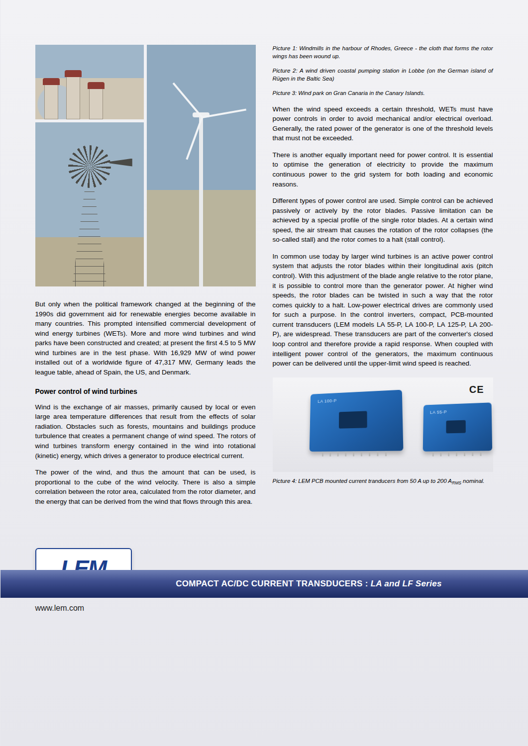But only when the political framework changed at the beginning of the 1990s did government aid for renewable energies become available in many countries. This prompted intensified commercial development of wind energy turbines (WETs). More and more wind turbines and wind parks have been constructed and created; at present the first 4.5 to 5 MW wind turbines are in the test phase. With 16,929 MW of wind power installed out of a worldwide figure of 47,317 MW, Germany leads the league table, ahead of Spain, the US, and Denmark.
Power control of wind turbines
Wind is the exchange of air masses, primarily caused by local or even large area temperature differences that result from the effects of solar radiation. Obstacles such as forests, mountains and buildings produce turbulence that creates a permanent change of wind speed. The rotors of wind turbines transform energy contained in the wind into rotational (kinetic) energy, which drives a generator to produce electrical current.
The power of the wind, and thus the amount that can be used, is proportional to the cube of the wind velocity. There is also a simple correlation between the rotor area, calculated from the rotor diameter, and the energy that can be derived from the wind that flows through this area.
Picture 1: Windmills in the harbour of Rhodes, Greece - the cloth that forms the rotor wings has been wound up.
Picture 2: A wind driven coastal pumping station in Lobbe (on the German island of Rügen in the Baltic Sea)
Picture 3: Wind park on Gran Canaria in the Canary Islands.
When the wind speed exceeds a certain threshold, WETs must have power controls in order to avoid mechanical and/or electrical overload. Generally, the rated power of the generator is one of the threshold levels that must not be exceeded.
There is another equally important need for power control. It is essential to optimise the generation of electricity to provide the maximum continuous power to the grid system for both loading and economic reasons.
Different types of power control are used. Simple control can be achieved passively or actively by the rotor blades. Passive limitation can be achieved by a special profile of the single rotor blades. At a certain wind speed, the air stream that causes the rotation of the rotor collapses (the so-called stall) and the rotor comes to a halt (stall control).
In common use today by larger wind turbines is an active power control system that adjusts the rotor blades within their longitudinal axis (pitch control). With this adjustment of the blade angle relative to the rotor plane, it is possible to control more than the generator power. At higher wind speeds, the rotor blades can be twisted in such a way that the rotor comes quickly to a halt. Low-power electrical drives are commonly used for such a purpose. In the control inverters, compact, PCB-mounted current transducers (LEM models LA 55-P, LA 100-P, LA 125-P, LA 200-P), are widespread. These transducers are part of the converter's closed loop control and therefore provide a rapid response. When coupled with intelligent power control of the generators, the maximum continuous power can be delivered until the upper-limit wind speed is reached.
CE
LA 100-P
LA 55-P
Picture 4: LEM PCB mounted current tranducers from 50 A up to 200 ARMS nominal.
LEM
COMPACT AC/DC CURRENT TRANSDUCERS : LA and LF Series
www.lem.com